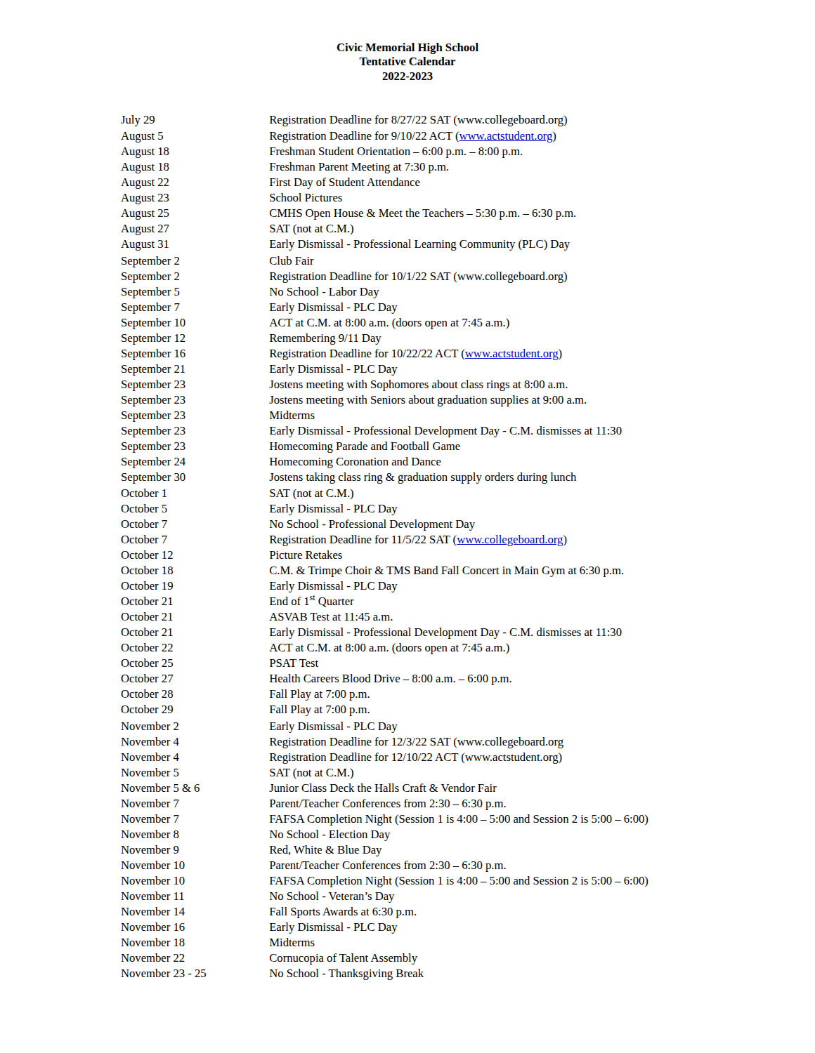Civic Memorial High School Tentative Calendar 2022-2023
| July 29 | Registration Deadline for 8/27/22 SAT (www.collegeboard.org) |
| August 5 | Registration Deadline for 9/10/22 ACT ( www.actstudent.org ) |
| August 18 | Freshman Student Orientation – 6:00 p.m. – 8:00 p.m. |
| August 18 | Freshman Parent Meeting at 7:30 p.m. |
| August 22 | First Day of Student Attendance |
| August 23 | School Pictures |
| August 25 | CMHS Open House & Meet the Teachers – 5:30 p.m. – 6:30 p.m. |
| August 27 | SAT (not at C.M.) |
| August 31 | Early Dismissal - Professional Learning Community (PLC) Day |
| September 2 | Club Fair |
| September 2 | Registration Deadline for 10/1/22 SAT (www.collegeboard.org) |
| September 5 | No School - Labor Day |
| September 7 | Early Dismissal - PLC Day |
| September 10 | ACT at C.M. at 8:00 a.m. (doors open at 7:45 a.m.) |
| September 12 | Remembering 9/11 Day |
| September 16 | Registration Deadline for 10/22/22 ACT ( www.actstudent.org ) |
| September 21 | Early Dismissal - PLC Day |
| September 23 | Jostens meeting with Sophomores about class rings at 8:00 a.m. |
| September 23 | Jostens meeting with Seniors about graduation supplies at 9:00 a.m. |
| September 23 | Midterms |
| September 23 | Early Dismissal - Professional Development Day - C.M. dismisses at 11:30 |
| September 23 | Homecoming Parade and Football Game |
| September 24 | Homecoming Coronation and Dance |
| September 30 | Jostens taking class ring & graduation supply orders during lunch |
| October 1 | SAT (not at C.M.) |
| October 5 | Early Dismissal - PLC Day |
| October 7 | No School - Professional Development Day |
| October 7 | Registration Deadline for 11/5/22 SAT ( www.collegeboard.org ) |
| October 12 | Picture Retakes |
| October 18 | C.M. & Trimpe Choir & TMS Band Fall Concert in Main Gym at 6:30 p.m. |
| October 19 | Early Dismissal - PLC Day |
| October 21 | End of 1 st Quarter |
| October 21 | ASVAB Test at 11:45 a.m. |
| October 21 | Early Dismissal - Professional Development Day - C.M. dismisses at 11:30 |
| October 22 | ACT at C.M. at 8:00 a.m. (doors open at 7:45 a.m.) |
| October 25 | PSAT Test |
| October 27 | Health Careers Blood Drive – 8:00 a.m. – 6:00 p.m. |
| October 28 | Fall Play at 7:00 p.m. |
| October 29 | Fall Play at 7:00 p.m. |
| November 2 | Early Dismissal - PLC Day |
| November 4 | Registration Deadline for 12/3/22 SAT (www.collegeboard.org |
| November 4 | Registration Deadline for 12/10/22 ACT (www.actstudent.org) |
| November 5 | SAT (not at C.M.) |
| November 5 & 6 | Junior Class Deck the Halls Craft & Vendor Fair |
| November 7 | Parent/Teacher Conferences from 2:30 – 6:30 p.m. |
| November 7 | FAFSA Completion Night (Session 1 is 4:00 – 5:00 and Session 2 is 5:00 – 6:00) |
| November 8 | No School - Election Day |
| November 9 | Red, White & Blue Day |
| November 10 | Parent/Teacher Conferences from 2:30 – 6:30 p.m. |
| November 10 | FAFSA Completion Night (Session 1 is 4:00 – 5:00 and Session 2 is 5:00 – 6:00) |
| November 11 | No School - Veteran’s Day |
| November 14 | Fall Sports Awards at 6:30 p.m. |
| November 16 | Early Dismissal - PLC Day |
| November 18 | Midterms |
| November 22 | Cornucopia of Talent Assembly |
| November 23 - 25 | No School - Thanksgiving Break |